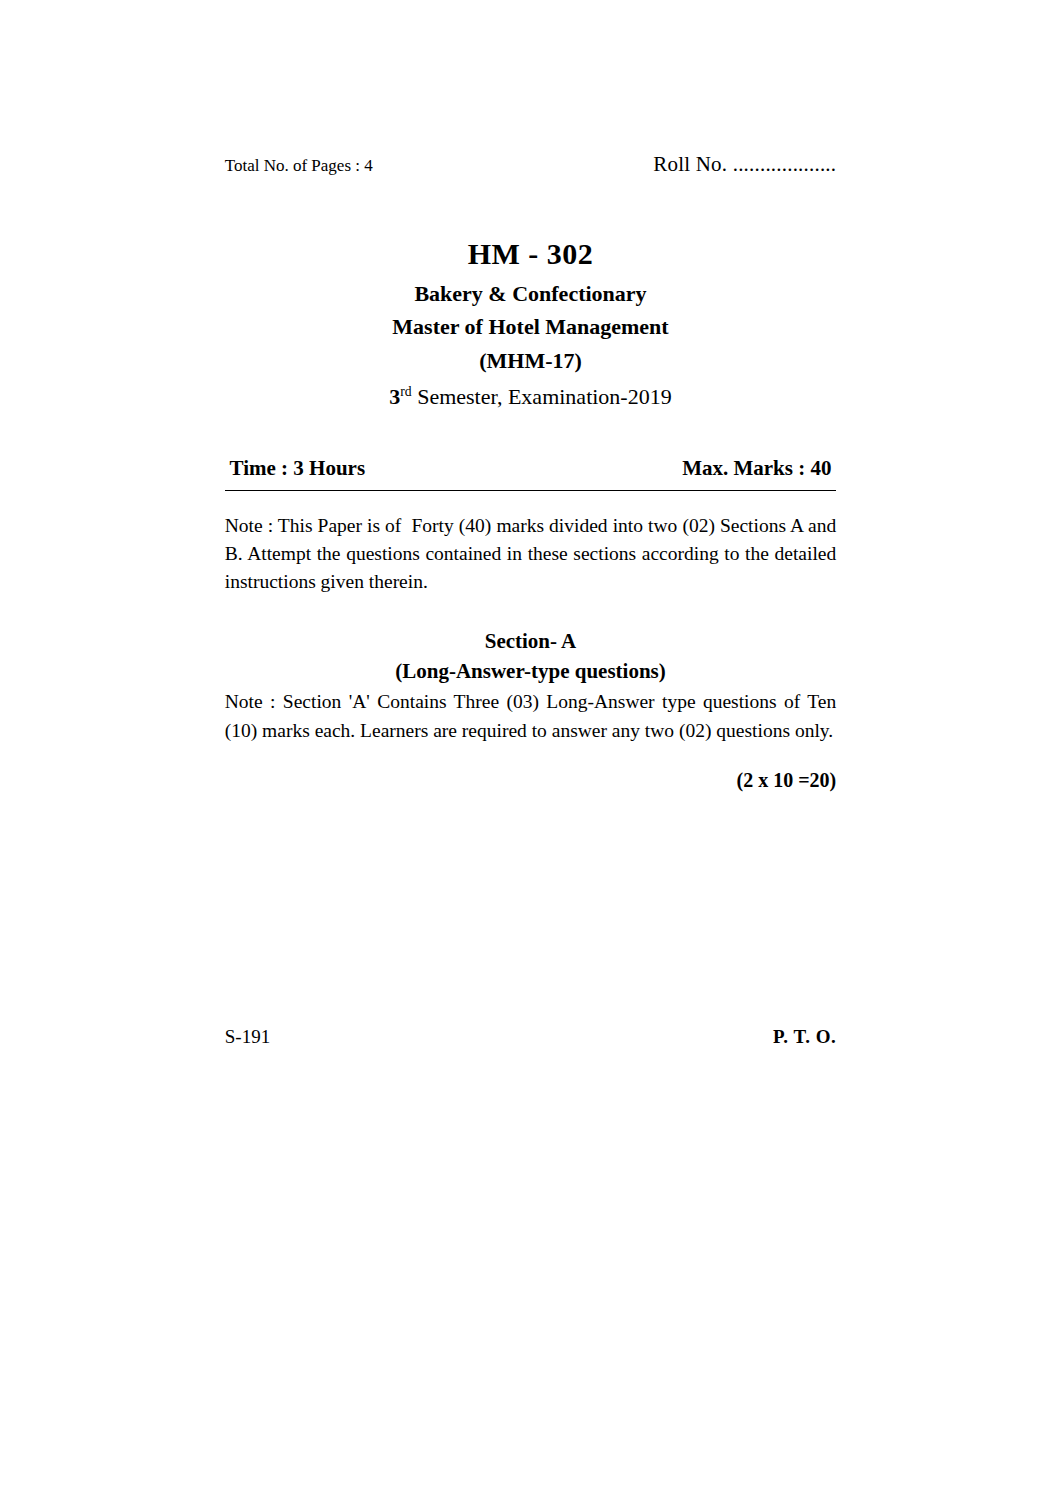Total No. of Pages : 4
Roll No. ...................
HM - 302
Bakery & Confectionary
Master of Hotel Management
(MHM-17)
3rd Semester, Examination-2019
Time : 3 Hours Max. Marks : 40
Note : This Paper is of Forty (40) marks divided into two (02) Sections A and B. Attempt the questions contained in these sections according to the detailed instructions given therein.
Section- A
(Long-Answer-type questions)
Note : Section 'A' Contains Three (03) Long-Answer type questions of Ten (10) marks each. Learners are required to answer any two (02) questions only.
(2 x 10 =20)
S-191 P. T. O.